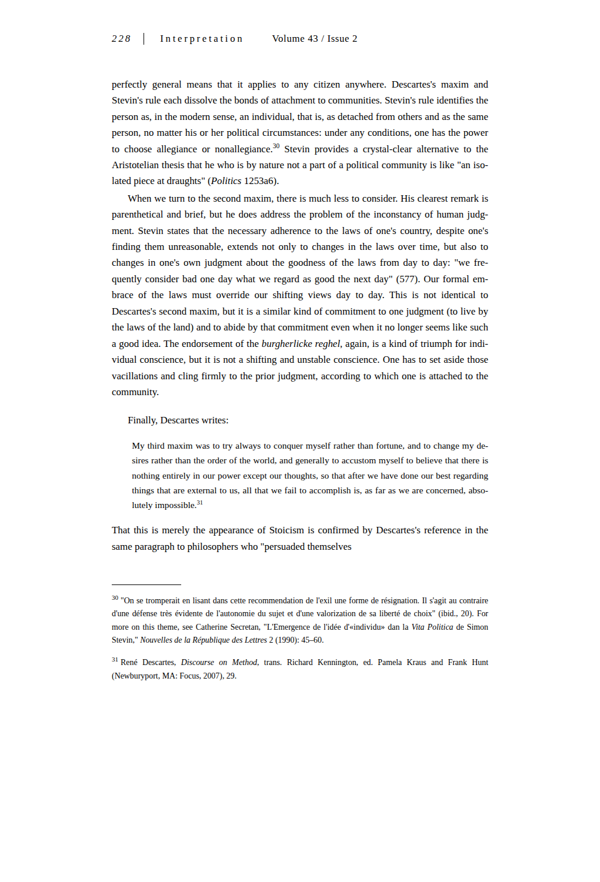228 Interpretation Volume 43 / Issue 2
perfectly general means that it applies to any citizen anywhere. Descartes's maxim and Stevin's rule each dissolve the bonds of attachment to communities. Stevin's rule identifies the person as, in the modern sense, an individual, that is, as detached from others and as the same person, no matter his or her political circumstances: under any conditions, one has the power to choose allegiance or nonallegiance.30 Stevin provides a crystal-clear alternative to the Aristotelian thesis that he who is by nature not a part of a political community is like "an isolated piece at draughts" (Politics 1253a6).
When we turn to the second maxim, there is much less to consider. His clearest remark is parenthetical and brief, but he does address the problem of the inconstancy of human judgment. Stevin states that the necessary adherence to the laws of one's country, despite one's finding them unreasonable, extends not only to changes in the laws over time, but also to changes in one's own judgment about the goodness of the laws from day to day: "we frequently consider bad one day what we regard as good the next day" (577). Our formal embrace of the laws must override our shifting views day to day. This is not identical to Descartes's second maxim, but it is a similar kind of commitment to one judgment (to live by the laws of the land) and to abide by that commitment even when it no longer seems like such a good idea. The endorsement of the burgherlicke reghel, again, is a kind of triumph for individual conscience, but it is not a shifting and unstable conscience. One has to set aside those vacillations and cling firmly to the prior judgment, according to which one is attached to the community.
Finally, Descartes writes:
My third maxim was to try always to conquer myself rather than fortune, and to change my desires rather than the order of the world, and generally to accustom myself to believe that there is nothing entirely in our power except our thoughts, so that after we have done our best regarding things that are external to us, all that we fail to accomplish is, as far as we are concerned, absolutely impossible.31
That this is merely the appearance of Stoicism is confirmed by Descartes's reference in the same paragraph to philosophers who "persuaded themselves
30"On se tromperait en lisant dans cette recommendation de l'exil une forme de résignation. Il s'agit au contraire d'une défense très évidente de l'autonomie du sujet et d'une valorization de sa liberté de choix" (ibid., 20). For more on this theme, see Catherine Secretan, "L'Emergence de l'idée d'«individu» dan la Vita Politica de Simon Stevin," Nouvelles de la République des Lettres 2 (1990): 45–60.
31 René Descartes, Discourse on Method, trans. Richard Kennington, ed. Pamela Kraus and Frank Hunt (Newburyport, MA: Focus, 2007), 29.